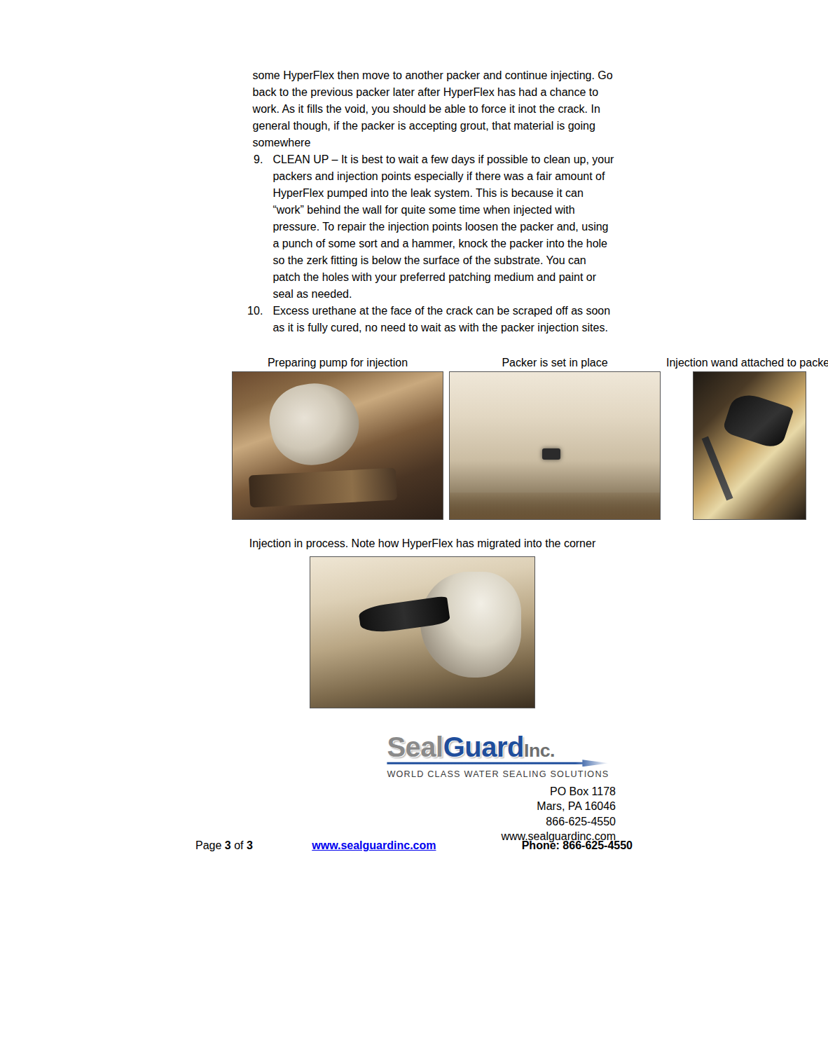some HyperFlex then move to another packer and continue injecting. Go back to the previous packer later after HyperFlex has had a chance to work. As it fills the void, you should be able to force it inot the crack. In general though, if the packer is accepting grout, that material is going somewhere
CLEAN UP – It is best to wait a few days if possible to clean up, your packers and injection points especially if there was a fair amount of HyperFlex pumped into the leak system. This is because it can “work” behind the wall for quite some time when injected with pressure. To repair the injection points loosen the packer and, using a punch of some sort and a hammer, knock the packer into the hole so the zerk fitting is below the surface of the substrate. You can patch the holes with your preferred patching medium and paint or seal as needed.
Excess urethane at the face of the crack can be scraped off as soon as it is fully cured, no need to wait as with the packer injection sites.
| Preparing pump for injection | Packer is set in place | Injection wand attached to packer |
| Injection in process. Note how HyperFlex has migrated into the corner |
Seal Guard Inc.
WORLD CLASS WATER SEALING SOLUTIONS
PO Box 1178
Mars, PA 16046
866-625-4550
www.sealguardinc.com
| Page 3 of 3 | www.sealguardinc.com | Phone: 866-625-4550 |